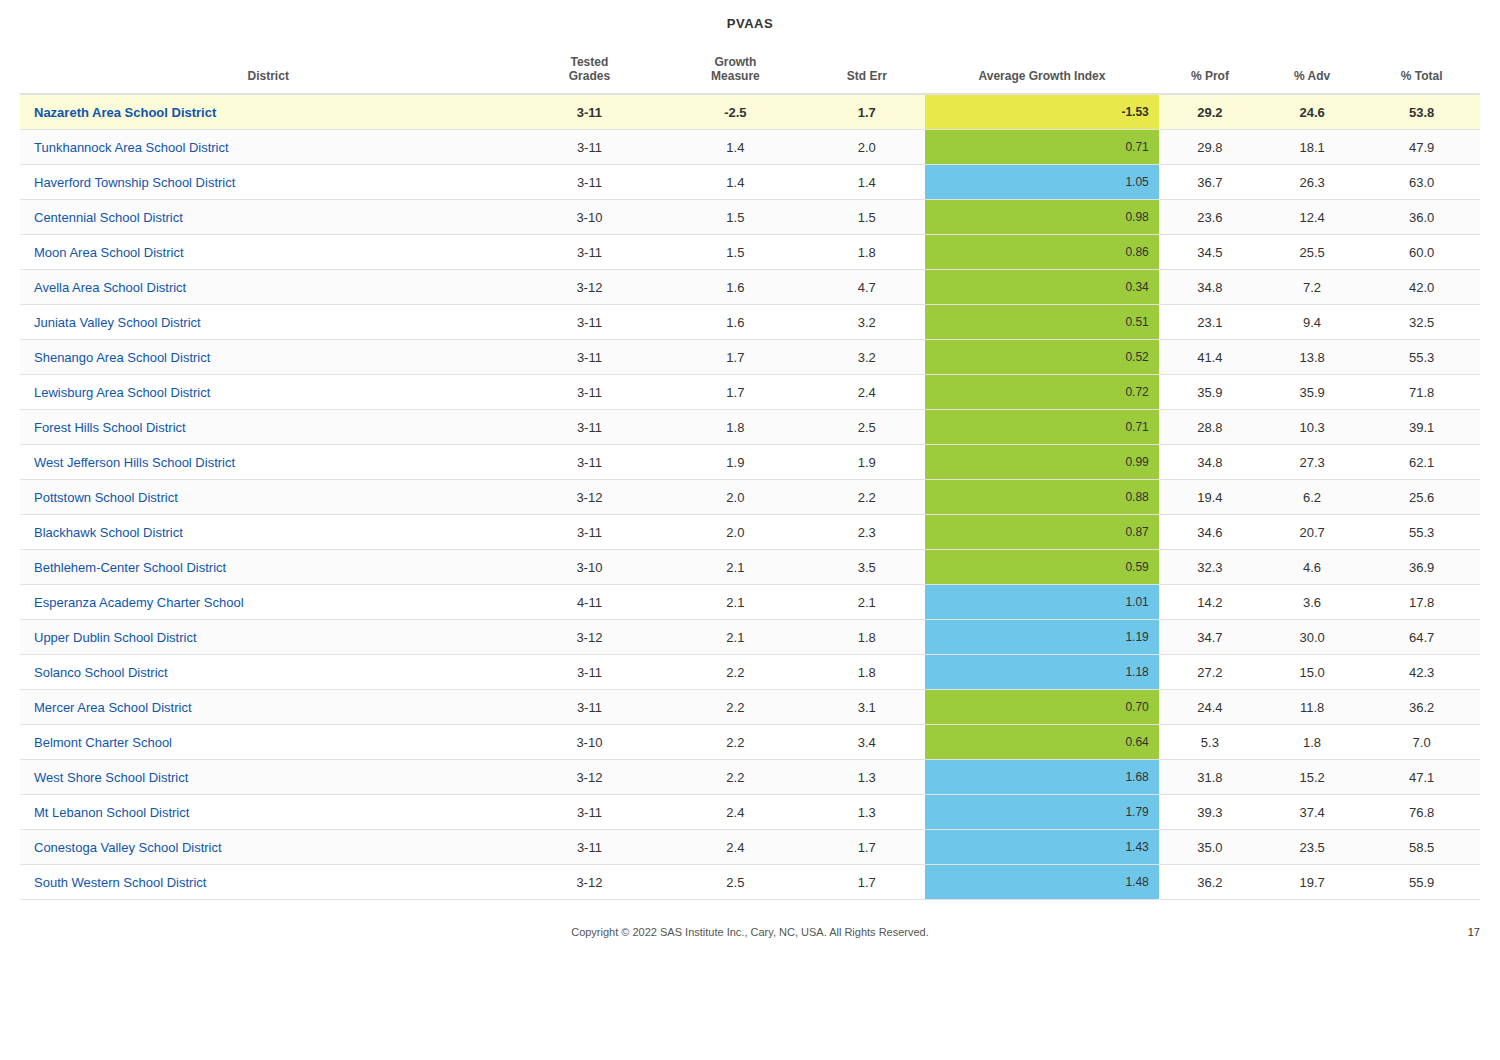PVAAS
| District | Tested Grades | Growth Measure | Std Err | Average Growth Index | % Prof | % Adv | % Total |
| --- | --- | --- | --- | --- | --- | --- | --- |
| Nazareth Area School District | 3-11 | -2.5 | 1.7 | -1.53 | 29.2 | 24.6 | 53.8 |
| Tunkhannock Area School District | 3-11 | 1.4 | 2.0 | 0.71 | 29.8 | 18.1 | 47.9 |
| Haverford Township School District | 3-11 | 1.4 | 1.4 | 1.05 | 36.7 | 26.3 | 63.0 |
| Centennial School District | 3-10 | 1.5 | 1.5 | 0.98 | 23.6 | 12.4 | 36.0 |
| Moon Area School District | 3-11 | 1.5 | 1.8 | 0.86 | 34.5 | 25.5 | 60.0 |
| Avella Area School District | 3-12 | 1.6 | 4.7 | 0.34 | 34.8 | 7.2 | 42.0 |
| Juniata Valley School District | 3-11 | 1.6 | 3.2 | 0.51 | 23.1 | 9.4 | 32.5 |
| Shenango Area School District | 3-11 | 1.7 | 3.2 | 0.52 | 41.4 | 13.8 | 55.3 |
| Lewisburg Area School District | 3-11 | 1.7 | 2.4 | 0.72 | 35.9 | 35.9 | 71.8 |
| Forest Hills School District | 3-11 | 1.8 | 2.5 | 0.71 | 28.8 | 10.3 | 39.1 |
| West Jefferson Hills School District | 3-11 | 1.9 | 1.9 | 0.99 | 34.8 | 27.3 | 62.1 |
| Pottstown School District | 3-12 | 2.0 | 2.2 | 0.88 | 19.4 | 6.2 | 25.6 |
| Blackhawk School District | 3-11 | 2.0 | 2.3 | 0.87 | 34.6 | 20.7 | 55.3 |
| Bethlehem-Center School District | 3-10 | 2.1 | 3.5 | 0.59 | 32.3 | 4.6 | 36.9 |
| Esperanza Academy Charter School | 4-11 | 2.1 | 2.1 | 1.01 | 14.2 | 3.6 | 17.8 |
| Upper Dublin School District | 3-12 | 2.1 | 1.8 | 1.19 | 34.7 | 30.0 | 64.7 |
| Solanco School District | 3-11 | 2.2 | 1.8 | 1.18 | 27.2 | 15.0 | 42.3 |
| Mercer Area School District | 3-11 | 2.2 | 3.1 | 0.70 | 24.4 | 11.8 | 36.2 |
| Belmont Charter School | 3-10 | 2.2 | 3.4 | 0.64 | 5.3 | 1.8 | 7.0 |
| West Shore School District | 3-12 | 2.2 | 1.3 | 1.68 | 31.8 | 15.2 | 47.1 |
| Mt Lebanon School District | 3-11 | 2.4 | 1.3 | 1.79 | 39.3 | 37.4 | 76.8 |
| Conestoga Valley School District | 3-11 | 2.4 | 1.7 | 1.43 | 35.0 | 23.5 | 58.5 |
| South Western School District | 3-12 | 2.5 | 1.7 | 1.48 | 36.2 | 19.7 | 55.9 |
Copyright © 2022 SAS Institute Inc., Cary, NC, USA. All Rights Reserved. 17